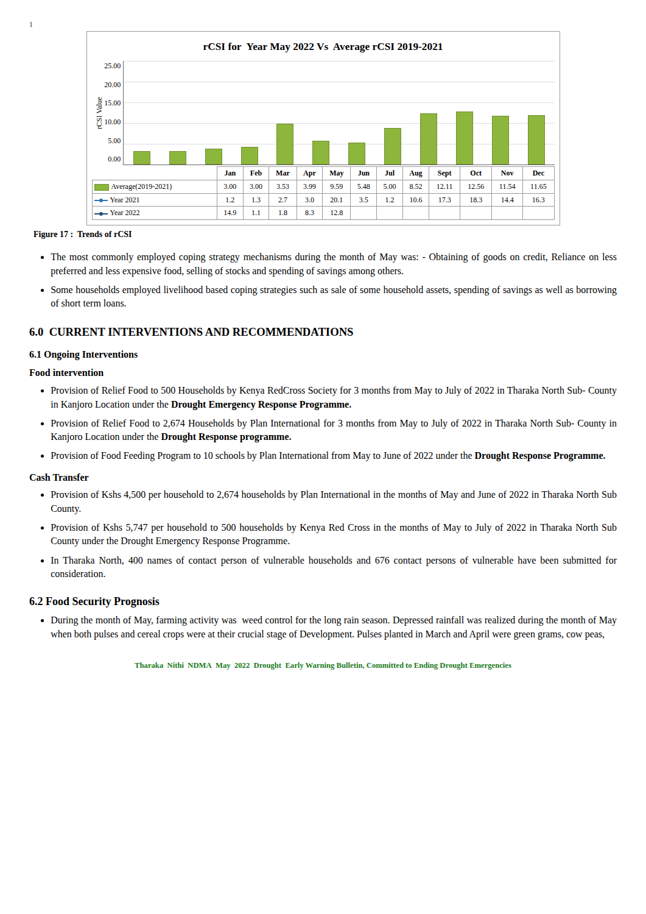1
rCSI for Year May 2022 Vs Average rCSI 2019-2021
rCSI Value
25.00
20.00
15.00
10.00
5.00
0.00
| | Jan | Feb | Mar | Apr | May | Jun | Jul | Aug | Sept | Oct | Nov | Dec |
| --- | --- | --- | --- | --- | --- | --- | --- | --- | --- | --- | --- | --- |
| Average(2019-2021) | 3.00 | 3.00 | 3.53 | 3.99 | 9.59 | 5.48 | 5.00 | 8.52 | 12.11 | 12.56 | 11.54 | 11.65 |
| Year 2021 | 1.2 | 1.3 | 2.7 | 3.0 | 20.1 | 3.5 | 1.2 | 10.6 | 17.3 | 18.3 | 14.4 | 16.3 |
| Year 2022 | 14.9 | 1.1 | 1.8 | 8.3 | 12.8 | | | | | | | |
Figure 17 : Trends of rCSI
The most commonly employed coping strategy mechanisms during the month of May was: - Obtaining of goods on credit, Reliance on less preferred and less expensive food, selling of stocks and spending of savings among others.
Some households employed livelihood based coping strategies such as sale of some household assets, spending of savings as well as borrowing of short term loans.
6.0 CURRENT INTERVENTIONS AND RECOMMENDATIONS
6.1 Ongoing Interventions
Food intervention
Provision of Relief Food to 500 Households by Kenya RedCross Society for 3 months from May to July of 2022 in Tharaka North Sub- County in Kanjoro Location under the Drought Emergency Response Programme.
Provision of Relief Food to 2,674 Households by Plan International for 3 months from May to July of 2022 in Tharaka North Sub- County in Kanjoro Location under the Drought Response programme.
Provision of Food Feeding Program to 10 schools by Plan International from May to June of 2022 under the Drought Response Programme.
Cash Transfer
Provision of Kshs 4,500 per household to 2,674 households by Plan International in the months of May and June of 2022 in Tharaka North Sub County.
Provision of Kshs 5,747 per household to 500 households by Kenya Red Cross in the months of May to July of 2022 in Tharaka North Sub County under the Drought Emergency Response Programme.
In Tharaka North, 400 names of contact person of vulnerable households and 676 contact persons of vulnerable have been submitted for consideration.
6.2 Food Security Prognosis
During the month of May, farming activity was weed control for the long rain season. Depressed rainfall was realized during the month of May when both pulses and cereal crops were at their crucial stage of Development. Pulses planted in March and April were green grams, cow peas,
Tharaka Nithi NDMA May 2022 Drought Early Warning Bulletin, Committed to Ending Drought Emergencies